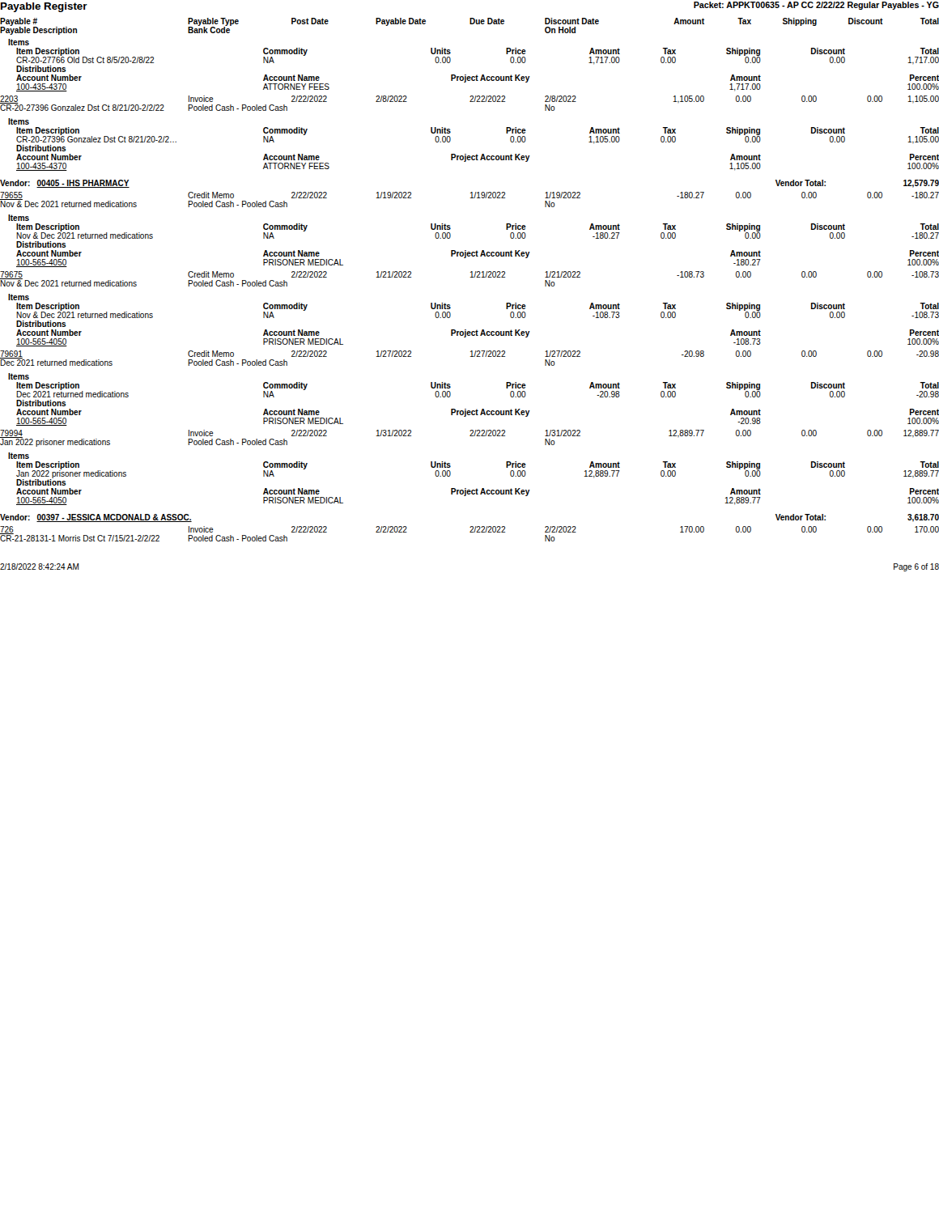| Payable Register | Packet: APPKT00635 - AP CC 2/22/22 Regular Payables - YG |
| Payable # | Payable Type | Post Date | Payable Date | Due Date | Discount Date | Amount | Tax | Shipping | Discount | Total |
| Payable Description | Bank Code | | | | On Hold | |
| Items |
| Item Description | Commodity | Units | Price | Amount | Tax | Shipping | Discount | Total |
| CR-20-27766 Old Dst Ct 8/5/20-2/8/22 | NA | 0.00 | 0.00 | 1,717.00 | 0.00 | 0.00 | 0.00 | 1,717.00 |
| Distributions |
| Account Number | Account Name | Project Account Key | Amount | Percent |
| 100-435-4370 | ATTORNEY FEES | | 1,717.00 | 100.00% |
| 2203 | Invoice | 2/22/2022 | 2/8/2022 | 2/22/2022 | 2/8/2022 | 1,105.00 | 0.00 | 0.00 | 0.00 | 1,105.00 |
| CR-20-27396 Gonzalez Dst Ct 8/21/20-2/2/22 | Pooled Cash - Pooled Cash | | No | |
| Items |
| Item Description | Commodity | Units | Price | Amount | Tax | Shipping | Discount | Total |
| CR-20-27396 Gonzalez Dst Ct 8/21/20-2/2… | NA | 0.00 | 0.00 | 1,105.00 | 0.00 | 0.00 | 0.00 | 1,105.00 |
| Distributions |
| Account Number | Account Name | Project Account Key | Amount | Percent |
| 100-435-4370 | ATTORNEY FEES | | 1,105.00 | 100.00% |
| Vendor: 00405 - IHS PHARMACY | Vendor Total: | 12,579.79 |
| 79655 | Credit Memo | 2/22/2022 | 1/19/2022 | 1/19/2022 | 1/19/2022 | -180.27 | 0.00 | 0.00 | 0.00 | -180.27 |
| Nov & Dec 2021 returned medications | Pooled Cash - Pooled Cash | | No | |
| Items |
| Item Description | Commodity | Units | Price | Amount | Tax | Shipping | Discount | Total |
| Nov & Dec 2021 returned medications | NA | 0.00 | 0.00 | -180.27 | 0.00 | 0.00 | 0.00 | -180.27 |
| Distributions |
| Account Number | Account Name | Project Account Key | Amount | Percent |
| 100-565-4050 | PRISONER MEDICAL | | -180.27 | 100.00% |
| 79675 | Credit Memo | 2/22/2022 | 1/21/2022 | 1/21/2022 | 1/21/2022 | -108.73 | 0.00 | 0.00 | 0.00 | -108.73 |
| Nov & Dec 2021 returned medications | Pooled Cash - Pooled Cash | | No | |
| Items |
| Item Description | Commodity | Units | Price | Amount | Tax | Shipping | Discount | Total |
| Nov & Dec 2021 returned medications | NA | 0.00 | 0.00 | -108.73 | 0.00 | 0.00 | 0.00 | -108.73 |
| Distributions |
| Account Number | Account Name | Project Account Key | Amount | Percent |
| 100-565-4050 | PRISONER MEDICAL | | -108.73 | 100.00% |
| 79691 | Credit Memo | 2/22/2022 | 1/27/2022 | 1/27/2022 | 1/27/2022 | -20.98 | 0.00 | 0.00 | 0.00 | -20.98 |
| Dec 2021 returned medications | Pooled Cash - Pooled Cash | | No | |
| Items |
| Item Description | Commodity | Units | Price | Amount | Tax | Shipping | Discount | Total |
| Dec 2021 returned medications | NA | 0.00 | 0.00 | -20.98 | 0.00 | 0.00 | 0.00 | -20.98 |
| Distributions |
| Account Number | Account Name | Project Account Key | Amount | Percent |
| 100-565-4050 | PRISONER MEDICAL | | -20.98 | 100.00% |
| 79994 | Invoice | 2/22/2022 | 1/31/2022 | 2/22/2022 | 1/31/2022 | 12,889.77 | 0.00 | 0.00 | 0.00 | 12,889.77 |
| Jan 2022 prisoner medications | Pooled Cash - Pooled Cash | | No | |
| Items |
| Item Description | Commodity | Units | Price | Amount | Tax | Shipping | Discount | Total |
| Jan 2022 prisoner medications | NA | 0.00 | 0.00 | 12,889.77 | 0.00 | 0.00 | 0.00 | 12,889.77 |
| Distributions |
| Account Number | Account Name | Project Account Key | Amount | Percent |
| 100-565-4050 | PRISONER MEDICAL | | 12,889.77 | 100.00% |
| Vendor: 00397 - JESSICA MCDONALD & ASSOC. | Vendor Total: | 3,618.70 |
| 726 | Invoice | 2/22/2022 | 2/2/2022 | 2/22/2022 | 2/2/2022 | 170.00 | 0.00 | 0.00 | 0.00 | 170.00 |
| CR-21-28131-1 Morris Dst Ct 7/15/21-2/2/22 | Pooled Cash - Pooled Cash | | No | |
| 2/18/2022 8:42:24 AM | Page 6 of 18 |